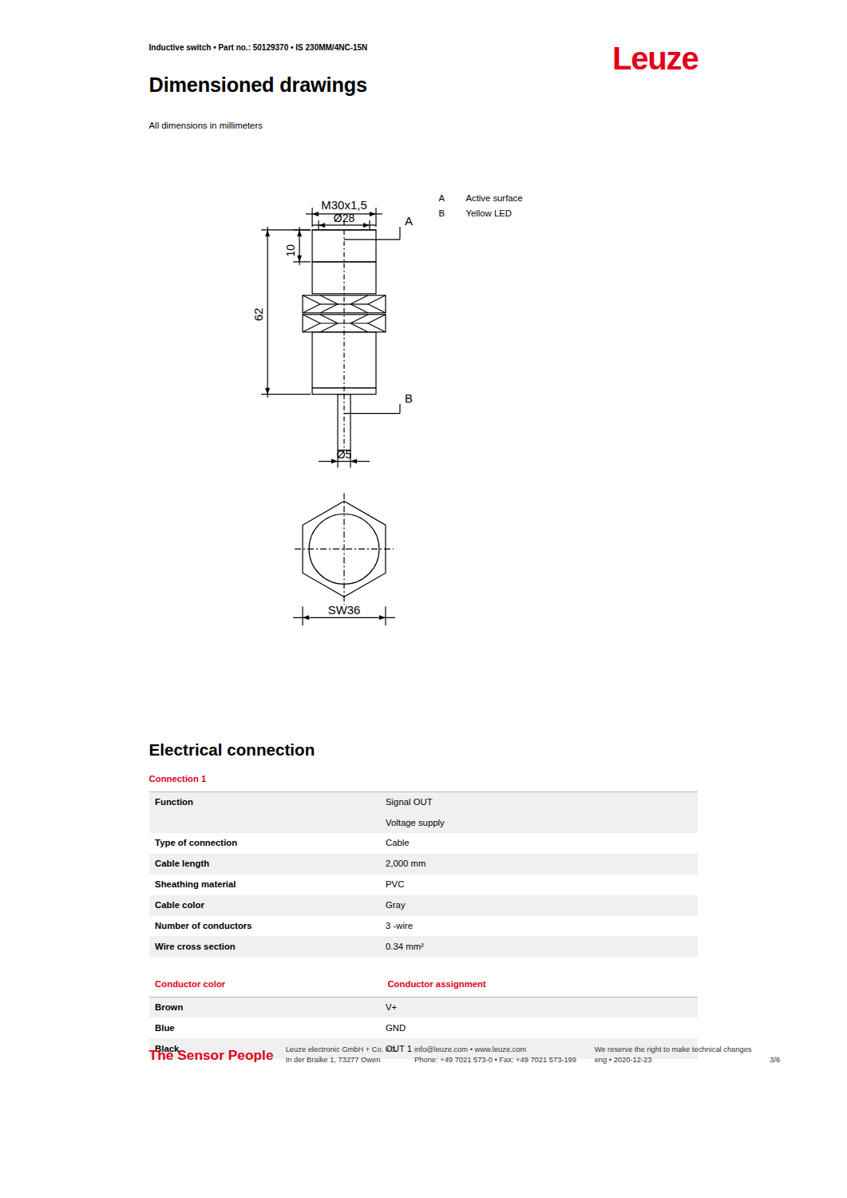Inductive switch • Part no.: 50129370 • IS 230MM/4NC-15N
Dimensioned drawings
All dimensions in millimeters
Leuze
| A | Active surface |
| B | Yellow LED |
M30x1,5 Ø28 A B Ø5 SW36 10 62
Electrical connection
Connection 1
| Function | Signal OUT |
| | Voltage supply |
| Type of connection | Cable |
| Cable length | 2,000 mm |
| Sheathing material | PVC |
| Cable color | Gray |
| Number of conductors | 3 -wire |
| Wire cross section | 0.34 mm² |
Conductor color
Conductor assignment
| Brown | V+ |
| Blue | GND |
| Black | OUT 1 |
The Sensor People
Leuze electronic GmbH + Co. KG
In der Braike 1, 73277 Owen
info@leuze.com • www.leuze.com
Phone: +49 7021 573-0 • Fax: +49 7021 573-199
We reserve the right to make technical changes
eng • 2020-12-23
3/6